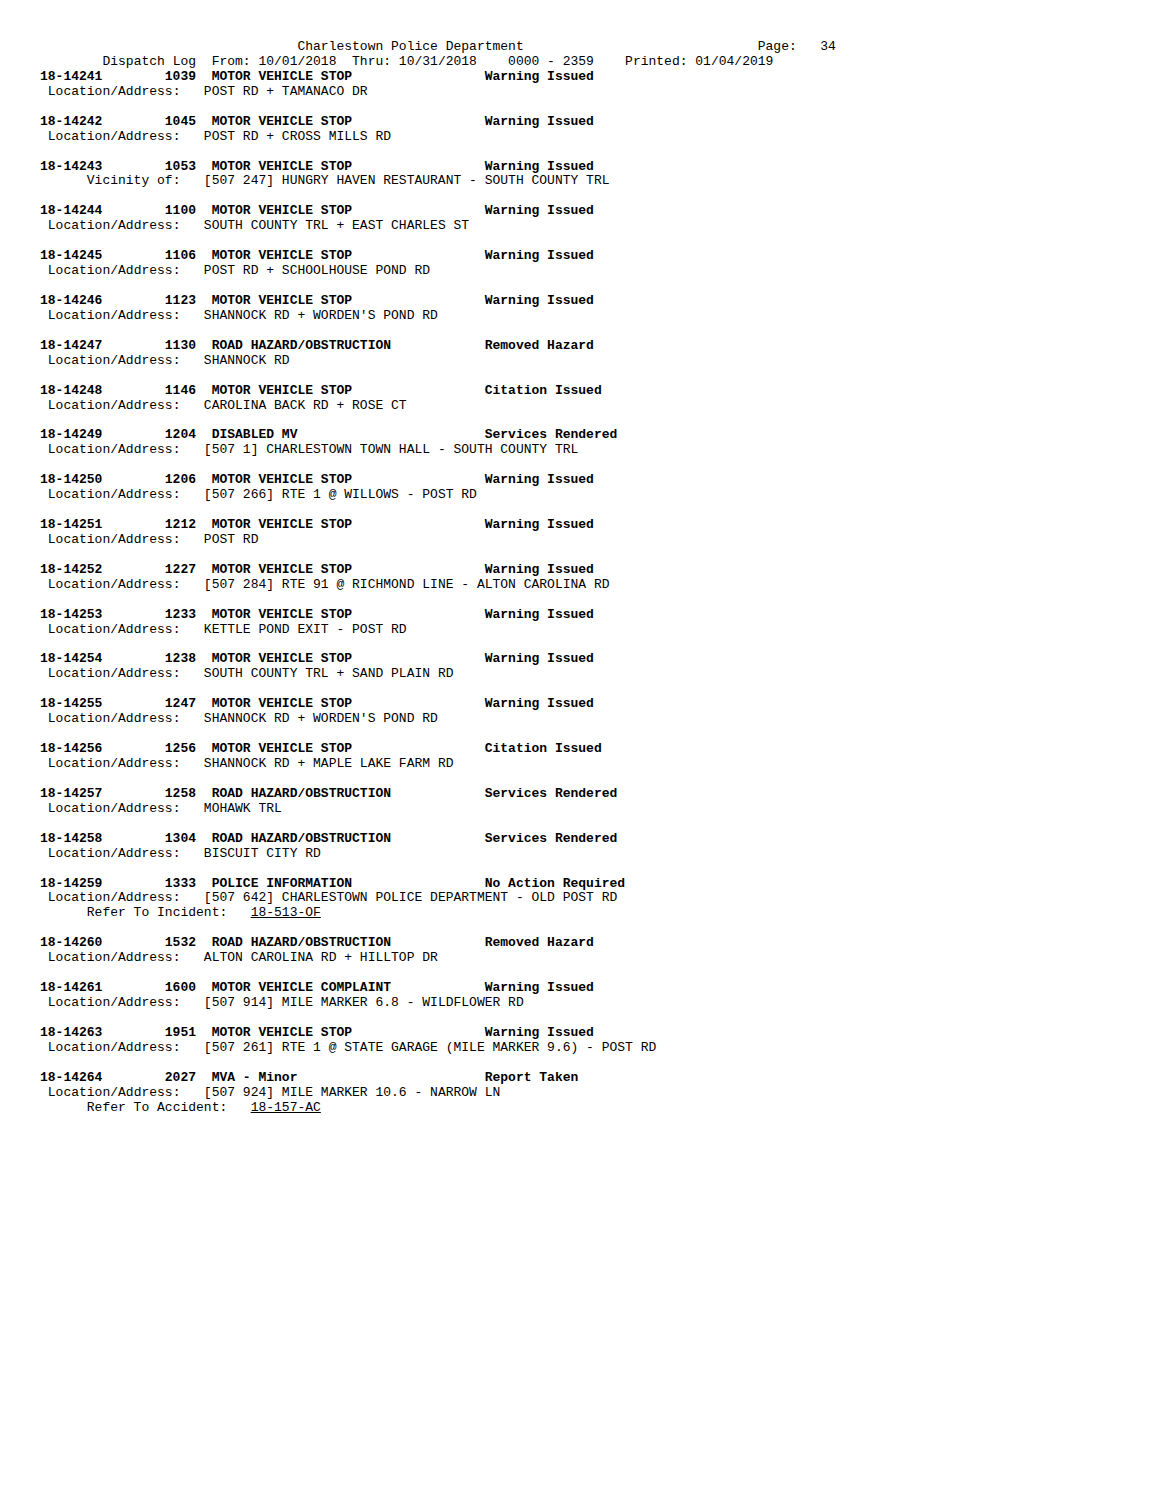Charlestown Police Department                              Page:   34
        Dispatch Log  From: 10/01/2018  Thru: 10/31/2018    0000 - 2359    Printed: 01/04/2019
18-14241        1039  MOTOR VEHICLE STOP                 Warning Issued
 Location/Address:   POST RD + TAMANACO DR

18-14242        1045  MOTOR VEHICLE STOP                 Warning Issued
 Location/Address:   POST RD + CROSS MILLS RD

18-14243        1053  MOTOR VEHICLE STOP                 Warning Issued
      Vicinity of:   [507 247] HUNGRY HAVEN RESTAURANT - SOUTH COUNTY TRL

18-14244        1100  MOTOR VEHICLE STOP                 Warning Issued
 Location/Address:   SOUTH COUNTY TRL + EAST CHARLES ST

18-14245        1106  MOTOR VEHICLE STOP                 Warning Issued
 Location/Address:   POST RD + SCHOOLHOUSE POND RD

18-14246        1123  MOTOR VEHICLE STOP                 Warning Issued
 Location/Address:   SHANNOCK RD + WORDEN'S POND RD

18-14247        1130  ROAD HAZARD/OBSTRUCTION            Removed Hazard
 Location/Address:   SHANNOCK RD

18-14248        1146  MOTOR VEHICLE STOP                 Citation Issued
 Location/Address:   CAROLINA BACK RD + ROSE CT

18-14249        1204  DISABLED MV                        Services Rendered
 Location/Address:   [507 1] CHARLESTOWN TOWN HALL - SOUTH COUNTY TRL

18-14250        1206  MOTOR VEHICLE STOP                 Warning Issued
 Location/Address:   [507 266] RTE 1 @ WILLOWS - POST RD

18-14251        1212  MOTOR VEHICLE STOP                 Warning Issued
 Location/Address:   POST RD

18-14252        1227  MOTOR VEHICLE STOP                 Warning Issued
 Location/Address:   [507 284] RTE 91 @ RICHMOND LINE - ALTON CAROLINA RD

18-14253        1233  MOTOR VEHICLE STOP                 Warning Issued
 Location/Address:   KETTLE POND EXIT - POST RD

18-14254        1238  MOTOR VEHICLE STOP                 Warning Issued
 Location/Address:   SOUTH COUNTY TRL + SAND PLAIN RD

18-14255        1247  MOTOR VEHICLE STOP                 Warning Issued
 Location/Address:   SHANNOCK RD + WORDEN'S POND RD

18-14256        1256  MOTOR VEHICLE STOP                 Citation Issued
 Location/Address:   SHANNOCK RD + MAPLE LAKE FARM RD

18-14257        1258  ROAD HAZARD/OBSTRUCTION            Services Rendered
 Location/Address:   MOHAWK TRL

18-14258        1304  ROAD HAZARD/OBSTRUCTION            Services Rendered
 Location/Address:   BISCUIT CITY RD

18-14259        1333  POLICE INFORMATION                 No Action Required
 Location/Address:   [507 642] CHARLESTOWN POLICE DEPARTMENT - OLD POST RD
      Refer To Incident:   18-513-OF

18-14260        1532  ROAD HAZARD/OBSTRUCTION            Removed Hazard
 Location/Address:   ALTON CAROLINA RD + HILLTOP DR

18-14261        1600  MOTOR VEHICLE COMPLAINT            Warning Issued
 Location/Address:   [507 914] MILE MARKER 6.8 - WILDFLOWER RD

18-14263        1951  MOTOR VEHICLE STOP                 Warning Issued
 Location/Address:   [507 261] RTE 1 @ STATE GARAGE (MILE MARKER 9.6) - POST RD

18-14264        2027  MVA - Minor                        Report Taken
 Location/Address:   [507 924] MILE MARKER 10.6 - NARROW LN
      Refer To Accident:   18-157-AC